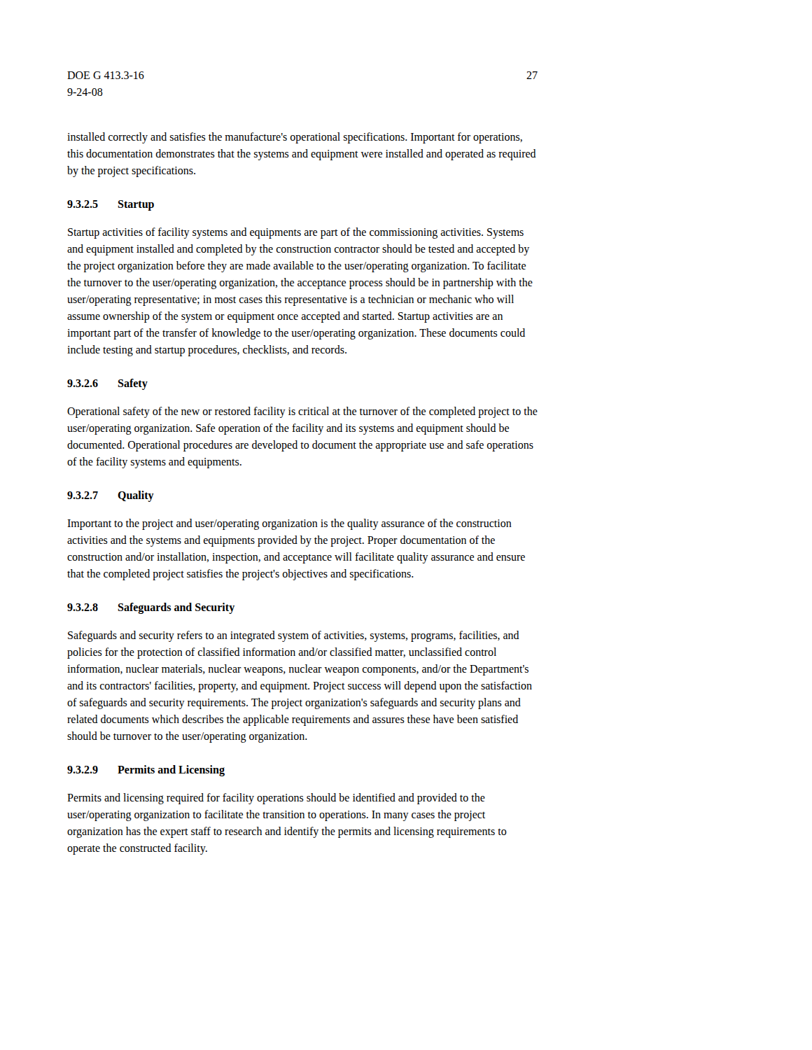DOE G 413.3-16
9-24-08
27
installed correctly and satisfies the manufacture's operational specifications. Important for operations, this documentation demonstrates that the systems and equipment were installed and operated as required by the project specifications.
9.3.2.5 Startup
Startup activities of facility systems and equipments are part of the commissioning activities. Systems and equipment installed and completed by the construction contractor should be tested and accepted by the project organization before they are made available to the user/operating organization. To facilitate the turnover to the user/operating organization, the acceptance process should be in partnership with the user/operating representative; in most cases this representative is a technician or mechanic who will assume ownership of the system or equipment once accepted and started. Startup activities are an important part of the transfer of knowledge to the user/operating organization. These documents could include testing and startup procedures, checklists, and records.
9.3.2.6 Safety
Operational safety of the new or restored facility is critical at the turnover of the completed project to the user/operating organization. Safe operation of the facility and its systems and equipment should be documented. Operational procedures are developed to document the appropriate use and safe operations of the facility systems and equipments.
9.3.2.7 Quality
Important to the project and user/operating organization is the quality assurance of the construction activities and the systems and equipments provided by the project. Proper documentation of the construction and/or installation, inspection, and acceptance will facilitate quality assurance and ensure that the completed project satisfies the project's objectives and specifications.
9.3.2.8 Safeguards and Security
Safeguards and security refers to an integrated system of activities, systems, programs, facilities, and policies for the protection of classified information and/or classified matter, unclassified control information, nuclear materials, nuclear weapons, nuclear weapon components, and/or the Department's and its contractors' facilities, property, and equipment. Project success will depend upon the satisfaction of safeguards and security requirements. The project organization's safeguards and security plans and related documents which describes the applicable requirements and assures these have been satisfied should be turnover to the user/operating organization.
9.3.2.9 Permits and Licensing
Permits and licensing required for facility operations should be identified and provided to the user/operating organization to facilitate the transition to operations. In many cases the project organization has the expert staff to research and identify the permits and licensing requirements to operate the constructed facility.